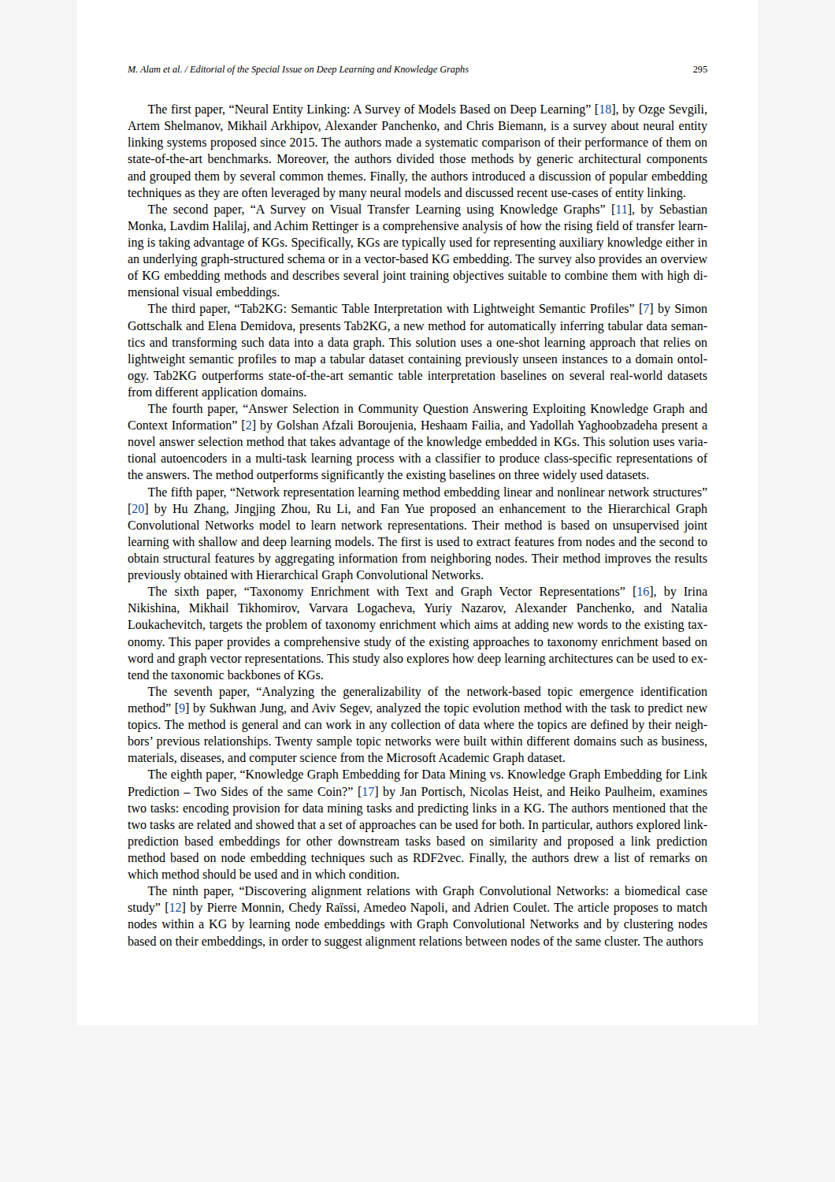M. Alam et al. / Editorial of the Special Issue on Deep Learning and Knowledge Graphs 295
The first paper, “Neural Entity Linking: A Survey of Models Based on Deep Learning” [18], by Ozge Sevgili, Artem Shelmanov, Mikhail Arkhipov, Alexander Panchenko, and Chris Biemann, is a survey about neural entity linking systems proposed since 2015. The authors made a systematic comparison of their performance of them on state-of-the-art benchmarks. Moreover, the authors divided those methods by generic architectural components and grouped them by several common themes. Finally, the authors introduced a discussion of popular embedding techniques as they are often leveraged by many neural models and discussed recent use-cases of entity linking.
The second paper, “A Survey on Visual Transfer Learning using Knowledge Graphs” [11], by Sebastian Monka, Lavdim Halilaj, and Achim Rettinger is a comprehensive analysis of how the rising field of transfer learning is taking advantage of KGs. Specifically, KGs are typically used for representing auxiliary knowledge either in an underlying graph-structured schema or in a vector-based KG embedding. The survey also provides an overview of KG embedding methods and describes several joint training objectives suitable to combine them with high dimensional visual embeddings.
The third paper, “Tab2KG: Semantic Table Interpretation with Lightweight Semantic Profiles” [7] by Simon Gottschalk and Elena Demidova, presents Tab2KG, a new method for automatically inferring tabular data semantics and transforming such data into a data graph. This solution uses a one-shot learning approach that relies on lightweight semantic profiles to map a tabular dataset containing previously unseen instances to a domain ontology. Tab2KG outperforms state-of-the-art semantic table interpretation baselines on several real-world datasets from different application domains.
The fourth paper, “Answer Selection in Community Question Answering Exploiting Knowledge Graph and Context Information” [2] by Golshan Afzali Boroujenia, Heshaam Failia, and Yadollah Yaghoobzadeha present a novel answer selection method that takes advantage of the knowledge embedded in KGs. This solution uses variational autoencoders in a multi-task learning process with a classifier to produce class-specific representations of the answers. The method outperforms significantly the existing baselines on three widely used datasets.
The fifth paper, “Network representation learning method embedding linear and nonlinear network structures” [20] by Hu Zhang, Jingjing Zhou, Ru Li, and Fan Yue proposed an enhancement to the Hierarchical Graph Convolutional Networks model to learn network representations. Their method is based on unsupervised joint learning with shallow and deep learning models. The first is used to extract features from nodes and the second to obtain structural features by aggregating information from neighboring nodes. Their method improves the results previously obtained with Hierarchical Graph Convolutional Networks.
The sixth paper, “Taxonomy Enrichment with Text and Graph Vector Representations” [16], by Irina Nikishina, Mikhail Tikhomirov, Varvara Logacheva, Yuriy Nazarov, Alexander Panchenko, and Natalia Loukachevitch, targets the problem of taxonomy enrichment which aims at adding new words to the existing taxonomy. This paper provides a comprehensive study of the existing approaches to taxonomy enrichment based on word and graph vector representations. This study also explores how deep learning architectures can be used to extend the taxonomic backbones of KGs.
The seventh paper, “Analyzing the generalizability of the network-based topic emergence identification method” [9] by Sukhwan Jung, and Aviv Segev, analyzed the topic evolution method with the task to predict new topics. The method is general and can work in any collection of data where the topics are defined by their neighbors’ previous relationships. Twenty sample topic networks were built within different domains such as business, materials, diseases, and computer science from the Microsoft Academic Graph dataset.
The eighth paper, “Knowledge Graph Embedding for Data Mining vs. Knowledge Graph Embedding for Link Prediction – Two Sides of the same Coin?” [17] by Jan Portisch, Nicolas Heist, and Heiko Paulheim, examines two tasks: encoding provision for data mining tasks and predicting links in a KG. The authors mentioned that the two tasks are related and showed that a set of approaches can be used for both. In particular, authors explored link-prediction based embeddings for other downstream tasks based on similarity and proposed a link prediction method based on node embedding techniques such as RDF2vec. Finally, the authors drew a list of remarks on which method should be used and in which condition.
The ninth paper, “Discovering alignment relations with Graph Convolutional Networks: a biomedical case study” [12] by Pierre Monnin, Chedy Raïssi, Amedeo Napoli, and Adrien Coulet. The article proposes to match nodes within a KG by learning node embeddings with Graph Convolutional Networks and by clustering nodes based on their embeddings, in order to suggest alignment relations between nodes of the same cluster. The authors